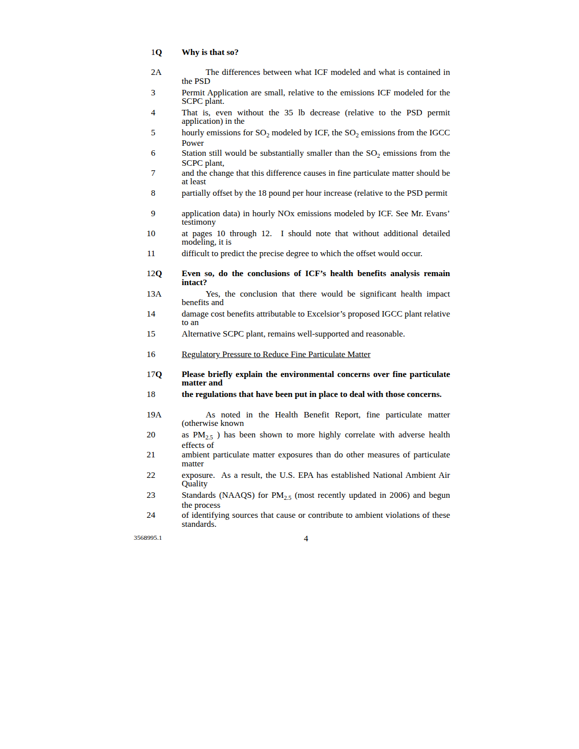| 1 | Q | Why is that so? |
| 2 | A | The differences between what ICF modeled and what is contained in the PSD |
| 3 | | Permit Application are small, relative to the emissions ICF modeled for the SCPC plant. |
| 4 | | That is, even without the 35 lb decrease (relative to the PSD permit application) in the |
| 5 | | hourly emissions for SO 2 modeled by ICF, the SO 2 emissions from the IGCC Power |
| 6 | | Station still would be substantially smaller than the SO 2 emissions from the SCPC plant, |
| 7 | | and the change that this difference causes in fine particulate matter should be at least |
| 8 | | partially offset by the 18 pound per hour increase (relative to the PSD permit |
| 9 | | application data) in hourly NOx emissions modeled by ICF. See Mr. Evans’ testimony |
| 10 | | at pages 10 through 12. I should note that without additional detailed modeling, it is |
| 11 | | difficult to predict the precise degree to which the offset would occur. |
| 12 | Q | Even so, do the conclusions of ICF’s health benefits analysis remain intact? |
| 13 | A | Yes, the conclusion that there would be significant health impact benefits and |
| 14 | | damage cost benefits attributable to Excelsior’s proposed IGCC plant relative to an |
| 15 | | Alternative SCPC plant, remains well-supported and reasonable. |
| 16 | | Regulatory Pressure to Reduce Fine Particulate Matter |
| 17 | Q | Please briefly explain the environmental concerns over fine particulate matter and |
| 18 | | the regulations that have been put in place to deal with those concerns. |
| 19 | A | As noted in the Health Benefit Report, fine particulate matter (otherwise known |
| 20 | | as PM 2.5 ) has been shown to more highly correlate with adverse health effects of |
| 21 | | ambient particulate matter exposures than do other measures of particulate matter |
| 22 | | exposure. As a result, the U.S. EPA has established National Ambient Air Quality |
| 23 | | Standards (NAAQS) for PM 2.5 (most recently updated in 2006) and begun the process |
| 24 | | of identifying sources that cause or contribute to ambient violations of these standards. |
3568995.1
4